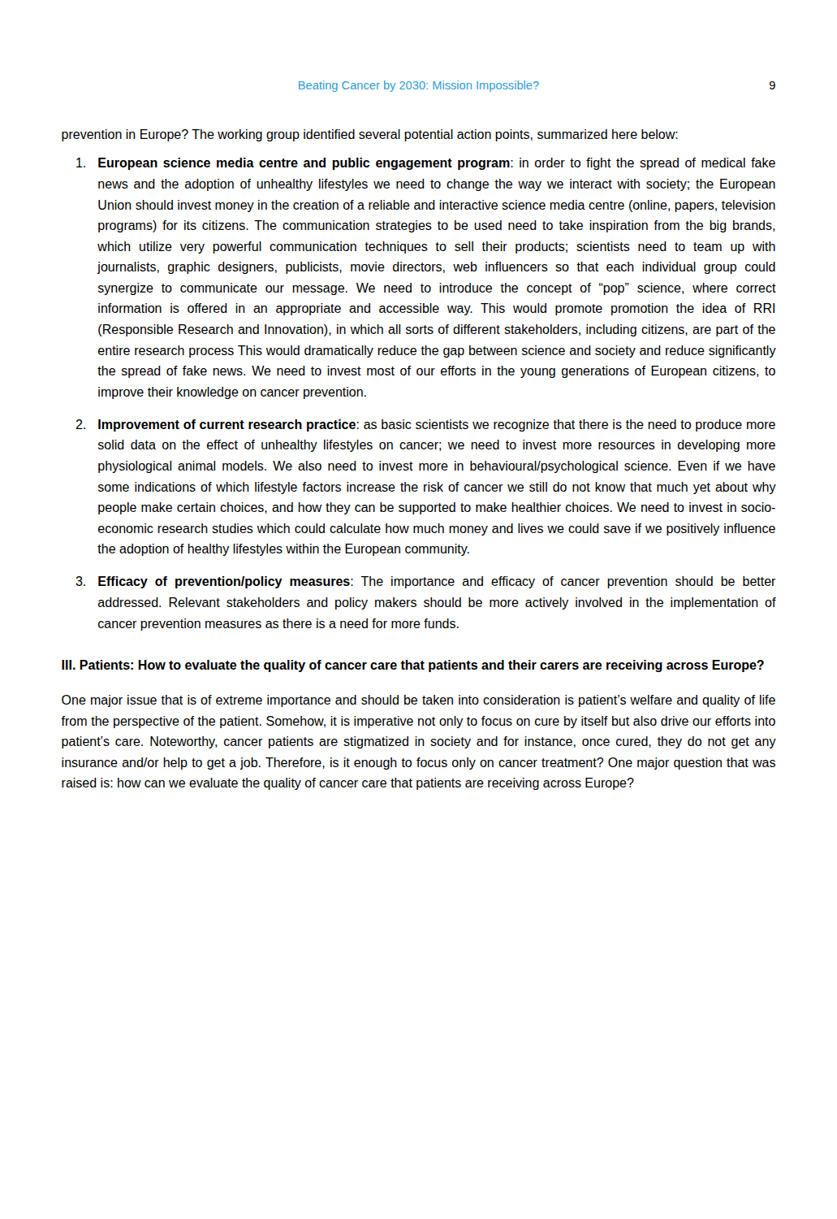Beating Cancer by 2030: Mission Impossible? 9
prevention in Europe? The working group identified several potential action points, summarized here below:
European science media centre and public engagement program: in order to fight the spread of medical fake news and the adoption of unhealthy lifestyles we need to change the way we interact with society; the European Union should invest money in the creation of a reliable and interactive science media centre (online, papers, television programs) for its citizens. The communication strategies to be used need to take inspiration from the big brands, which utilize very powerful communication techniques to sell their products; scientists need to team up with journalists, graphic designers, publicists, movie directors, web influencers so that each individual group could synergize to communicate our message. We need to introduce the concept of “pop” science, where correct information is offered in an appropriate and accessible way. This would promote promotion the idea of RRI (Responsible Research and Innovation), in which all sorts of different stakeholders, including citizens, are part of the entire research process This would dramatically reduce the gap between science and society and reduce significantly the spread of fake news. We need to invest most of our efforts in the young generations of European citizens, to improve their knowledge on cancer prevention.
Improvement of current research practice: as basic scientists we recognize that there is the need to produce more solid data on the effect of unhealthy lifestyles on cancer; we need to invest more resources in developing more physiological animal models. We also need to invest more in behavioural/psychological science. Even if we have some indications of which lifestyle factors increase the risk of cancer we still do not know that much yet about why people make certain choices, and how they can be supported to make healthier choices. We need to invest in socio-economic research studies which could calculate how much money and lives we could save if we positively influence the adoption of healthy lifestyles within the European community.
Efficacy of prevention/policy measures: The importance and efficacy of cancer prevention should be better addressed. Relevant stakeholders and policy makers should be more actively involved in the implementation of cancer prevention measures as there is a need for more funds.
III. Patients: How to evaluate the quality of cancer care that patients and their carers are receiving across Europe?
One major issue that is of extreme importance and should be taken into consideration is patient’s welfare and quality of life from the perspective of the patient. Somehow, it is imperative not only to focus on cure by itself but also drive our efforts into patient’s care. Noteworthy, cancer patients are stigmatized in society and for instance, once cured, they do not get any insurance and/or help to get a job. Therefore, is it enough to focus only on cancer treatment? One major question that was raised is: how can we evaluate the quality of cancer care that patients are receiving across Europe?